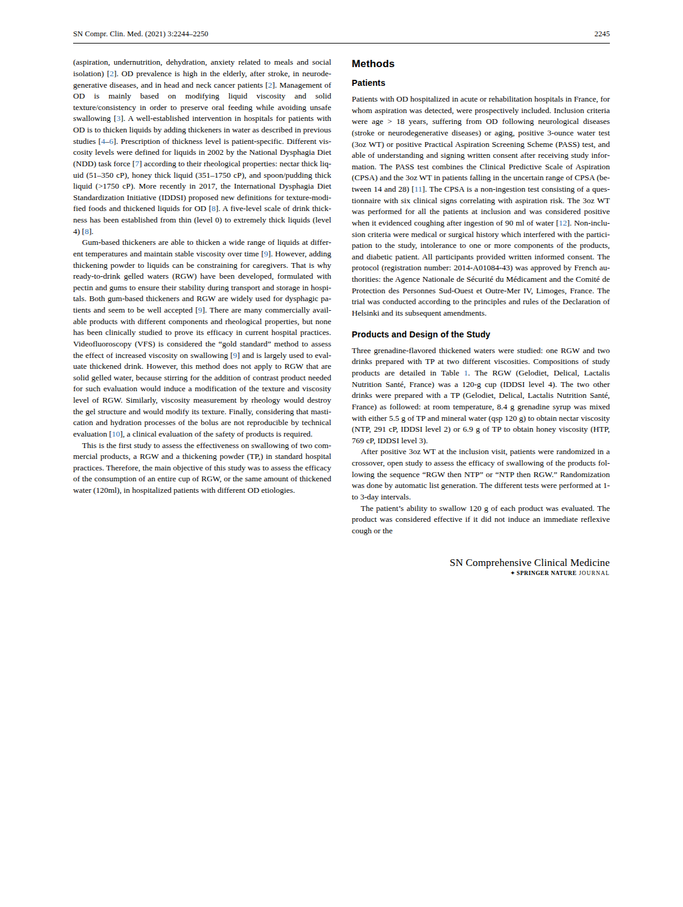SN Compr. Clin. Med. (2021) 3:2244–2250
2245
(aspiration, undernutrition, dehydration, anxiety related to meals and social isolation) [2]. OD prevalence is high in the elderly, after stroke, in neurodegenerative diseases, and in head and neck cancer patients [2]. Management of OD is mainly based on modifying liquid viscosity and solid texture/consistency in order to preserve oral feeding while avoiding unsafe swallowing [3]. A well-established intervention in hospitals for patients with OD is to thicken liquids by adding thickeners in water as described in previous studies [4–6]. Prescription of thickness level is patient-specific. Different viscosity levels were defined for liquids in 2002 by the National Dysphagia Diet (NDD) task force [7] according to their rheological properties: nectar thick liquid (51–350 cP), honey thick liquid (351–1750 cP), and spoon/pudding thick liquid (>1750 cP). More recently in 2017, the International Dysphagia Diet Standardization Initiative (IDDSI) proposed new definitions for texture-modified foods and thickened liquids for OD [8]. A five-level scale of drink thickness has been established from thin (level 0) to extremely thick liquids (level 4) [8].
Gum-based thickeners are able to thicken a wide range of liquids at different temperatures and maintain stable viscosity over time [9]. However, adding thickening powder to liquids can be constraining for caregivers. That is why ready-to-drink gelled waters (RGW) have been developed, formulated with pectin and gums to ensure their stability during transport and storage in hospitals. Both gum-based thickeners and RGW are widely used for dysphagic patients and seem to be well accepted [9]. There are many commercially available products with different components and rheological properties, but none has been clinically studied to prove its efficacy in current hospital practices. Videofluoroscopy (VFS) is considered the “gold standard” method to assess the effect of increased viscosity on swallowing [9] and is largely used to evaluate thickened drink. However, this method does not apply to RGW that are solid gelled water, because stirring for the addition of contrast product needed for such evaluation would induce a modification of the texture and viscosity level of RGW. Similarly, viscosity measurement by rheology would destroy the gel structure and would modify its texture. Finally, considering that mastication and hydration processes of the bolus are not reproducible by technical evaluation [10], a clinical evaluation of the safety of products is required.
This is the first study to assess the effectiveness on swallowing of two commercial products, a RGW and a thickening powder (TP,) in standard hospital practices. Therefore, the main objective of this study was to assess the efficacy of the consumption of an entire cup of RGW, or the same amount of thickened water (120ml), in hospitalized patients with different OD etiologies.
Methods
Patients
Patients with OD hospitalized in acute or rehabilitation hospitals in France, for whom aspiration was detected, were prospectively included. Inclusion criteria were age > 18 years, suffering from OD following neurological diseases (stroke or neurodegenerative diseases) or aging, positive 3-ounce water test (3oz WT) or positive Practical Aspiration Screening Scheme (PASS) test, and able of understanding and signing written consent after receiving study information. The PASS test combines the Clinical Predictive Scale of Aspiration (CPSA) and the 3oz WT in patients falling in the uncertain range of CPSA (between 14 and 28) [11]. The CPSA is a non-ingestion test consisting of a questionnaire with six clinical signs correlating with aspiration risk. The 3oz WT was performed for all the patients at inclusion and was considered positive when it evidenced coughing after ingestion of 90 ml of water [12]. Non-inclusion criteria were medical or surgical history which interfered with the participation to the study, intolerance to one or more components of the products, and diabetic patient. All participants provided written informed consent. The protocol (registration number: 2014-A01084-43) was approved by French authorities: the Agence Nationale de Sécurité du Médicament and the Comité de Protection des Personnes Sud-Ouest et Outre-Mer IV, Limoges, France. The trial was conducted according to the principles and rules of the Declaration of Helsinki and its subsequent amendments.
Products and Design of the Study
Three grenadine-flavored thickened waters were studied: one RGW and two drinks prepared with TP at two different viscosities. Compositions of study products are detailed in Table 1. The RGW (Gelodiet, Delical, Lactalis Nutrition Santé, France) was a 120-g cup (IDDSI level 4). The two other drinks were prepared with a TP (Gelodiet, Delical, Lactalis Nutrition Santé, France) as followed: at room temperature, 8.4 g grenadine syrup was mixed with either 5.5 g of TP and mineral water (qsp 120 g) to obtain nectar viscosity (NTP, 291 cP, IDDSI level 2) or 6.9 g of TP to obtain honey viscosity (HTP, 769 cP, IDDSI level 3).
After positive 3oz WT at the inclusion visit, patients were randomized in a crossover, open study to assess the efficacy of swallowing of the products following the sequence “RGW then NTP” or “NTP then RGW.” Randomization was done by automatic list generation. The different tests were performed at 1- to 3-day intervals.
The patient’s ability to swallow 120 g of each product was evaluated. The product was considered effective if it did not induce an immediate reflexive cough or the
SN Comprehensive Clinical Medicine
✦ SPRINGER NATURE journal